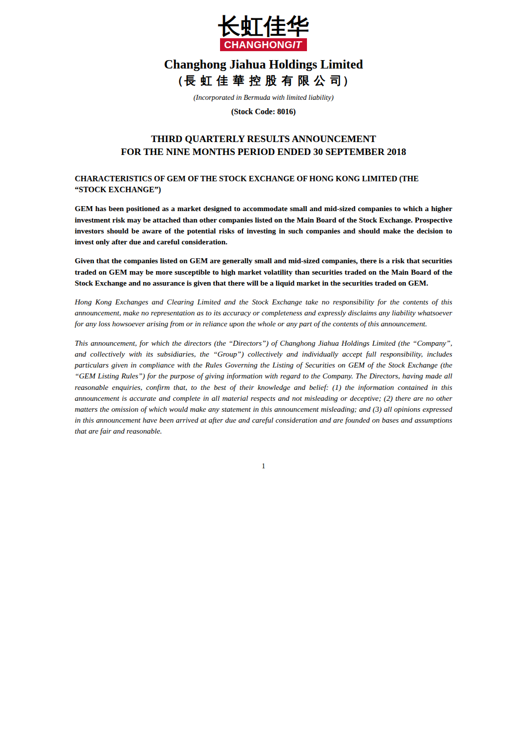长虹佳华
CHANGHONGIT
Changhong Jiahua Holdings Limited
（長 虹 佳 華 控 股 有 限 公 司）
(Incorporated in Bermuda with limited liability)
(Stock Code: 8016)
THIRD QUARTERLY RESULTS ANNOUNCEMENT
FOR THE NINE MONTHS PERIOD ENDED 30 SEPTEMBER 2018
CHARACTERISTICS OF GEM OF THE STOCK EXCHANGE OF HONG KONG LIMITED (THE “STOCK EXCHANGE”)
GEM has been positioned as a market designed to accommodate small and mid-sized companies to which a higher investment risk may be attached than other companies listed on the Main Board of the Stock Exchange. Prospective investors should be aware of the potential risks of investing in such companies and should make the decision to invest only after due and careful consideration.
Given that the companies listed on GEM are generally small and mid-sized companies, there is a risk that securities traded on GEM may be more susceptible to high market volatility than securities traded on the Main Board of the Stock Exchange and no assurance is given that there will be a liquid market in the securities traded on GEM.
Hong Kong Exchanges and Clearing Limited and the Stock Exchange take no responsibility for the contents of this announcement, make no representation as to its accuracy or completeness and expressly disclaims any liability whatsoever for any loss howsoever arising from or in reliance upon the whole or any part of the contents of this announcement.
This announcement, for which the directors (the “Directors”) of Changhong Jiahua Holdings Limited (the “Company”, and collectively with its subsidiaries, the “Group”) collectively and individually accept full responsibility, includes particulars given in compliance with the Rules Governing the Listing of Securities on GEM of the Stock Exchange (the “GEM Listing Rules”) for the purpose of giving information with regard to the Company. The Directors, having made all reasonable enquiries, confirm that, to the best of their knowledge and belief: (1) the information contained in this announcement is accurate and complete in all material respects and not misleading or deceptive; (2) there are no other matters the omission of which would make any statement in this announcement misleading; and (3) all opinions expressed in this announcement have been arrived at after due and careful consideration and are founded on bases and assumptions that are fair and reasonable.
1